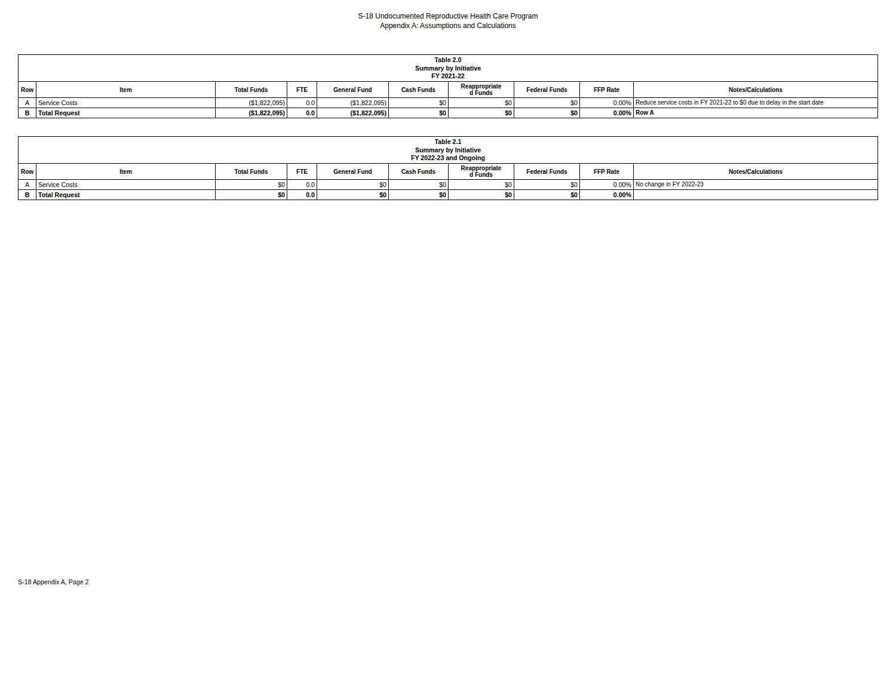S-18 Undocumented Reproductive Health Care Program
Appendix A: Assumptions and Calculations
| Table 2.0 Summary by Initiative FY 2021-22 |
| Row | Item | Total Funds | FTE | General Fund | Cash Funds | Reappropriate d Funds | Federal Funds | FFP Rate | Notes/Calculations |
| A | Service Costs | ($1,822,095) | 0.0 | ($1,822,095) | $0 | $0 | $0 | 0.00% | Reduce service costs in FY 2021-22 to $0 due to delay in the start date |
| B | Total Request | ($1,822,095) | 0.0 | ($1,822,095) | $0 | $0 | $0 | 0.00% | Row A |
| Table 2.1 Summary by Initiative FY 2022-23 and Ongoing |
| Row | Item | Total Funds | FTE | General Fund | Cash Funds | Reappropriate d Funds | Federal Funds | FFP Rate | Notes/Calculations |
| A | Service Costs | $0 | 0.0 | $0 | $0 | $0 | $0 | 0.00% | No change in FY 2022-23 |
| B | Total Request | $0 | 0.0 | $0 | $0 | $0 | $0 | 0.00% | |
S-18 Appendix A, Page 2